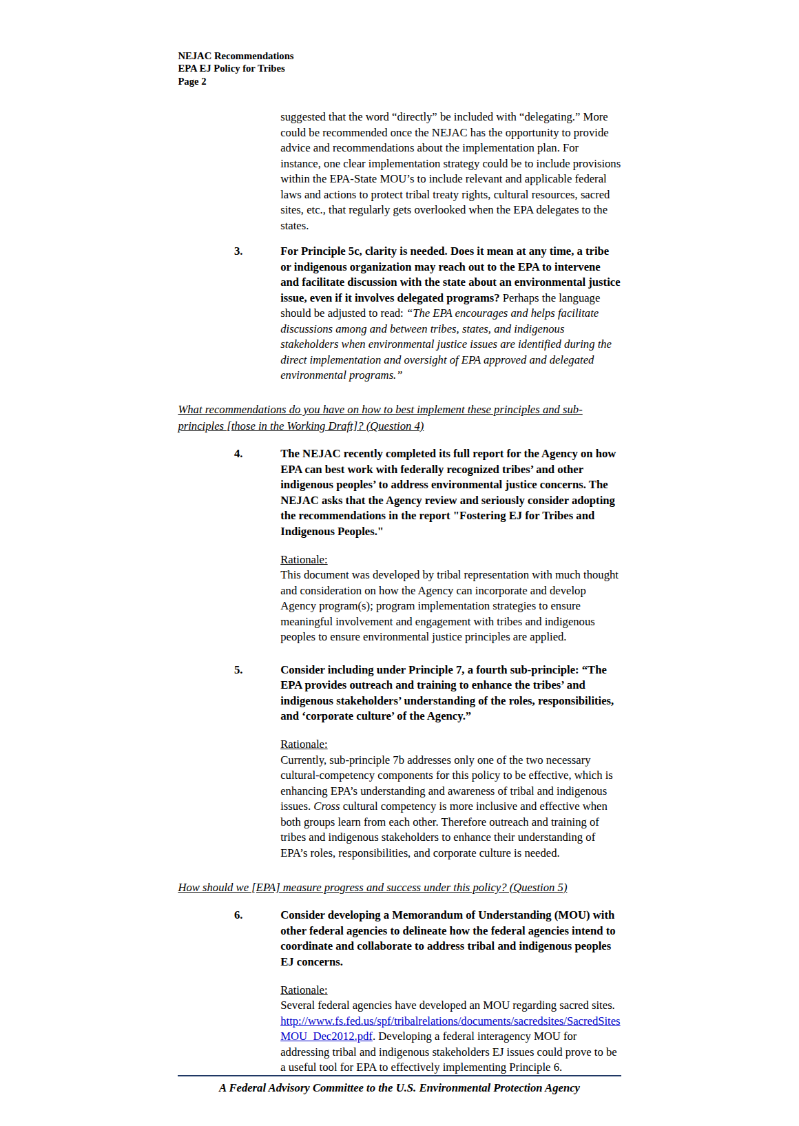NEJAC Recommendations
EPA EJ Policy for Tribes
Page 2
suggested that the word “directly” be included with “delegating.” More could be recommended once the NEJAC has the opportunity to provide advice and recommendations about the implementation plan. For instance, one clear implementation strategy could be to include provisions within the EPA-State MOU’s to include relevant and applicable federal laws and actions to protect tribal treaty rights, cultural resources, sacred sites, etc., that regularly gets overlooked when the EPA delegates to the states.
3.
For Principle 5c, clarity is needed. Does it mean at any time, a tribe or indigenous organization may reach out to the EPA to intervene and facilitate discussion with the state about an environmental justice issue, even if it involves delegated programs? Perhaps the language should be adjusted to read: “The EPA encourages and helps facilitate discussions among and between tribes, states, and indigenous stakeholders when environmental justice issues are identified during the direct implementation and oversight of EPA approved and delegated environmental programs.”
What recommendations do you have on how to best implement these principles and sub-principles [those in the Working Draft]? (Question 4)
4.
The NEJAC recently completed its full report for the Agency on how EPA can best work with federally recognized tribes’ and other indigenous peoples’ to address environmental justice concerns. The NEJAC asks that the Agency review and seriously consider adopting the recommendations in the report "Fostering EJ for Tribes and Indigenous Peoples."
Rationale:
This document was developed by tribal representation with much thought and consideration on how the Agency can incorporate and develop Agency program(s); program implementation strategies to ensure meaningful involvement and engagement with tribes and indigenous peoples to ensure environmental justice principles are applied.
5.
Consider including under Principle 7, a fourth sub-principle: “The EPA provides outreach and training to enhance the tribes’ and indigenous stakeholders’ understanding of the roles, responsibilities, and ‘corporate culture’ of the Agency.”
Rationale:
Currently, sub-principle 7b addresses only one of the two necessary cultural-competency components for this policy to be effective, which is enhancing EPA’s understanding and awareness of tribal and indigenous issues. Cross cultural competency is more inclusive and effective when both groups learn from each other. Therefore outreach and training of tribes and indigenous stakeholders to enhance their understanding of EPA’s roles, responsibilities, and corporate culture is needed.
How should we [EPA] measure progress and success under this policy? (Question 5)
6.
Consider developing a Memorandum of Understanding (MOU) with other federal agencies to delineate how the federal agencies intend to coordinate and collaborate to address tribal and indigenous peoples EJ concerns.
Rationale:
Several federal agencies have developed an MOU regarding sacred sites. http://www.fs.fed.us/spf/tribalrelations/documents/sacredsites/SacredSitesMOU_Dec2012.pdf. Developing a federal interagency MOU for addressing tribal and indigenous stakeholders EJ issues could prove to be a useful tool for EPA to effectively implementing Principle 6.
A Federal Advisory Committee to the U.S. Environmental Protection Agency